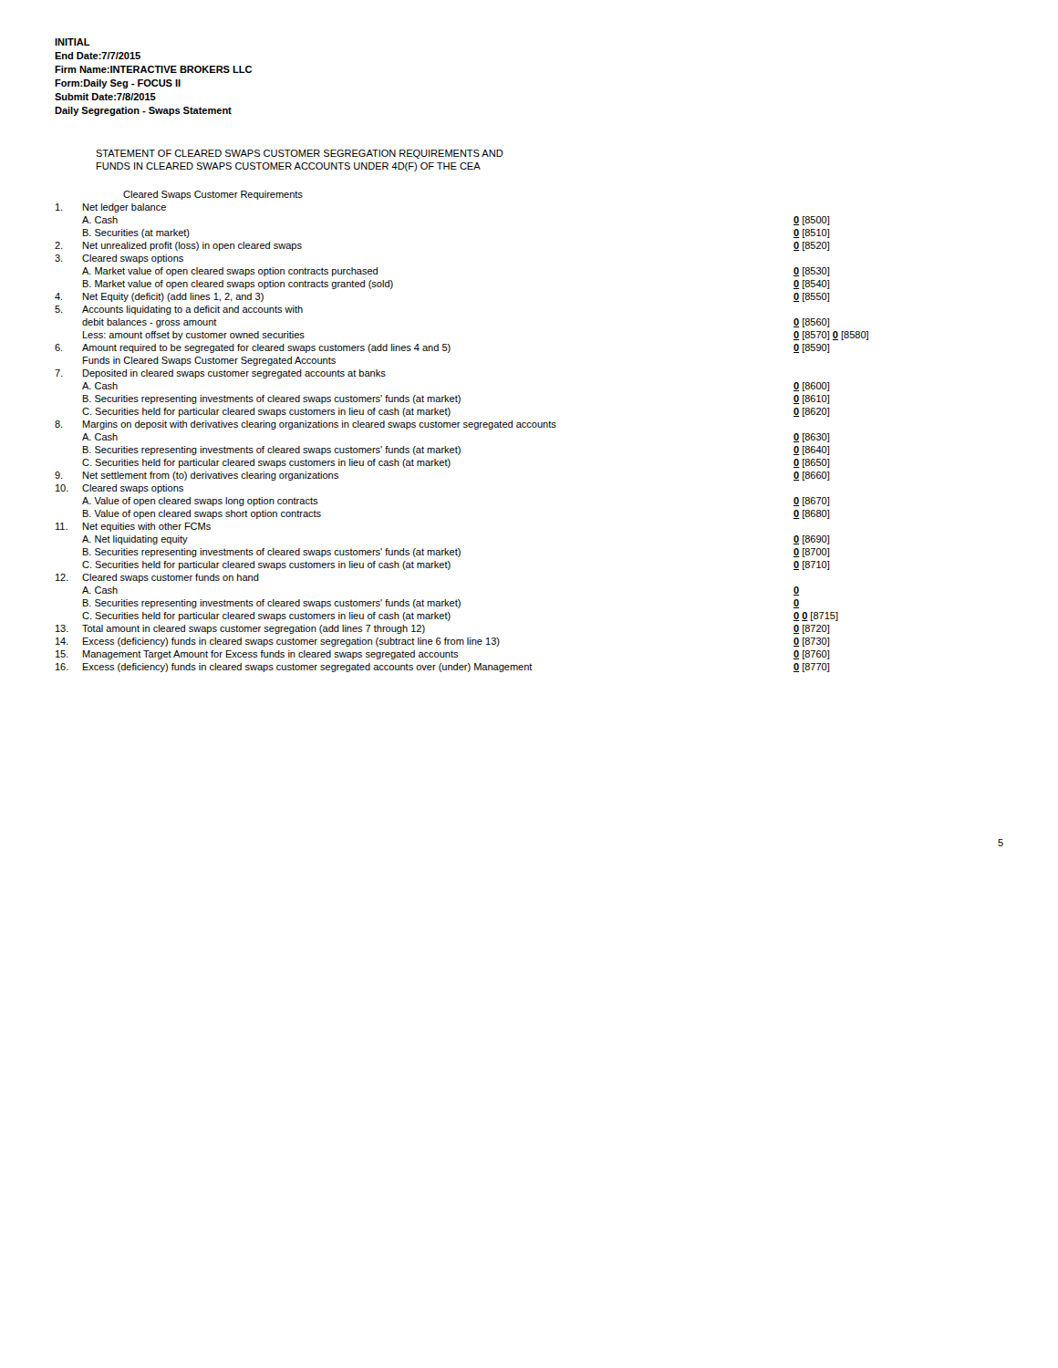INITIAL
End Date:7/7/2015
Firm Name:INTERACTIVE BROKERS LLC
Form:Daily Seg - FOCUS II
Submit Date:7/8/2015
Daily Segregation - Swaps Statement
STATEMENT OF CLEARED SWAPS CUSTOMER SEGREGATION REQUIREMENTS AND
FUNDS IN CLEARED SWAPS CUSTOMER ACCOUNTS UNDER 4D(F) OF THE CEA
| | Cleared Swaps Customer Requirements | |
| 1. | Net ledger balance | |
| | A. Cash | 0 [8500] |
| | B. Securities (at market) | 0 [8510] |
| 2. | Net unrealized profit (loss) in open cleared swaps | 0 [8520] |
| 3. | Cleared swaps options | |
| | A. Market value of open cleared swaps option contracts purchased | 0 [8530] |
| | B. Market value of open cleared swaps option contracts granted (sold) | 0 [8540] |
| 4. | Net Equity (deficit) (add lines 1, 2, and 3) | 0 [8550] |
| 5. | Accounts liquidating to a deficit and accounts with | |
| | debit balances - gross amount | 0 [8560] |
| | Less: amount offset by customer owned securities | 0 [8570] 0 [8580] |
| 6. | Amount required to be segregated for cleared swaps customers (add lines 4 and 5) | 0 [8590] |
| | Funds in Cleared Swaps Customer Segregated Accounts | |
| 7. | Deposited in cleared swaps customer segregated accounts at banks | |
| | A. Cash | 0 [8600] |
| | B. Securities representing investments of cleared swaps customers' funds (at market) | 0 [8610] |
| | C. Securities held for particular cleared swaps customers in lieu of cash (at market) | 0 [8620] |
| 8. | Margins on deposit with derivatives clearing organizations in cleared swaps customer segregated accounts | |
| | A. Cash | 0 [8630] |
| | B. Securities representing investments of cleared swaps customers' funds (at market) | 0 [8640] |
| | C. Securities held for particular cleared swaps customers in lieu of cash (at market) | 0 [8650] |
| 9. | Net settlement from (to) derivatives clearing organizations | 0 [8660] |
| 10. | Cleared swaps options | |
| | A. Value of open cleared swaps long option contracts | 0 [8670] |
| | B. Value of open cleared swaps short option contracts | 0 [8680] |
| 11. | Net equities with other FCMs | |
| | A. Net liquidating equity | 0 [8690] |
| | B. Securities representing investments of cleared swaps customers' funds (at market) | 0 [8700] |
| | C. Securities held for particular cleared swaps customers in lieu of cash (at market) | 0 [8710] |
| 12. | Cleared swaps customer funds on hand | |
| | A. Cash | 0 |
| | B. Securities representing investments of cleared swaps customers' funds (at market) | 0 |
| | C. Securities held for particular cleared swaps customers in lieu of cash (at market) | 0 0 [8715] |
| 13. | Total amount in cleared swaps customer segregation (add lines 7 through 12) | 0 [8720] |
| 14. | Excess (deficiency) funds in cleared swaps customer segregation (subtract line 6 from line 13) | 0 [8730] |
| 15. | Management Target Amount for Excess funds in cleared swaps segregated accounts | 0 [8760] |
| 16. | Excess (deficiency) funds in cleared swaps customer segregated accounts over (under) Management | 0 [8770] |
5